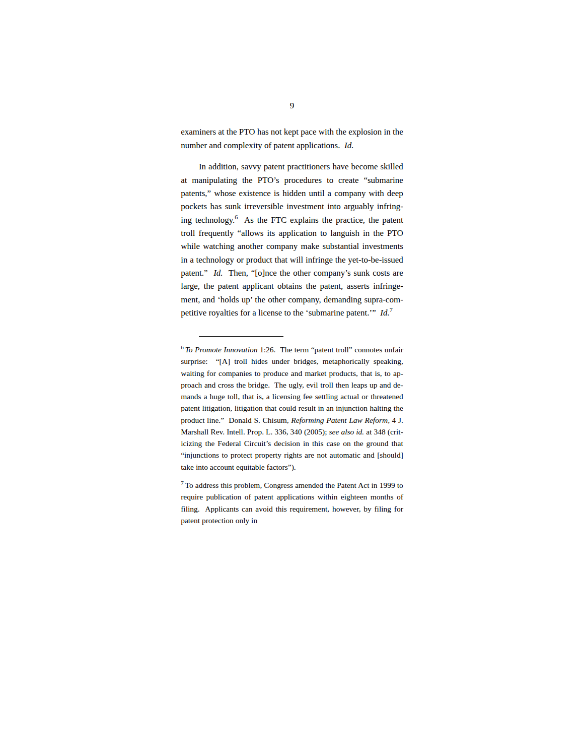9
examiners at the PTO has not kept pace with the explosion in the number and complexity of patent applications. Id.
In addition, savvy patent practitioners have become skilled at manipulating the PTO’s procedures to create “submarine patents,” whose existence is hidden until a company with deep pockets has sunk irreversible investment into arguably infringing technology.6 As the FTC explains the practice, the patent troll frequently “allows its application to languish in the PTO while watching another company make substantial investments in a technology or product that will infringe the yet-to-be-issued patent.” Id. Then, “[o]nce the other company’s sunk costs are large, the patent applicant obtains the patent, asserts infringement, and ‘holds up’ the other company, demanding supra-competitive royalties for a license to the ‘submarine patent.’” Id. 7
6 To Promote Innovation 1:26. The term “patent troll” connotes unfair surprise: “[A] troll hides under bridges, metaphorically speaking, waiting for companies to produce and market products, that is, to approach and cross the bridge. The ugly, evil troll then leaps up and demands a huge toll, that is, a licensing fee settling actual or threatened patent litigation, litigation that could result in an injunction halting the product line.” Donald S. Chisum, Reforming Patent Law Reform, 4 J. Marshall Rev. Intell. Prop. L. 336, 340 (2005); see also id. at 348 (criticizing the Federal Circuit’s decision in this case on the ground that “injunctions to protect property rights are not automatic and [should] take into account equitable factors”).
7 To address this problem, Congress amended the Patent Act in 1999 to require publication of patent applications within eighteen months of filing. Applicants can avoid this requirement, however, by filing for patent protection only in